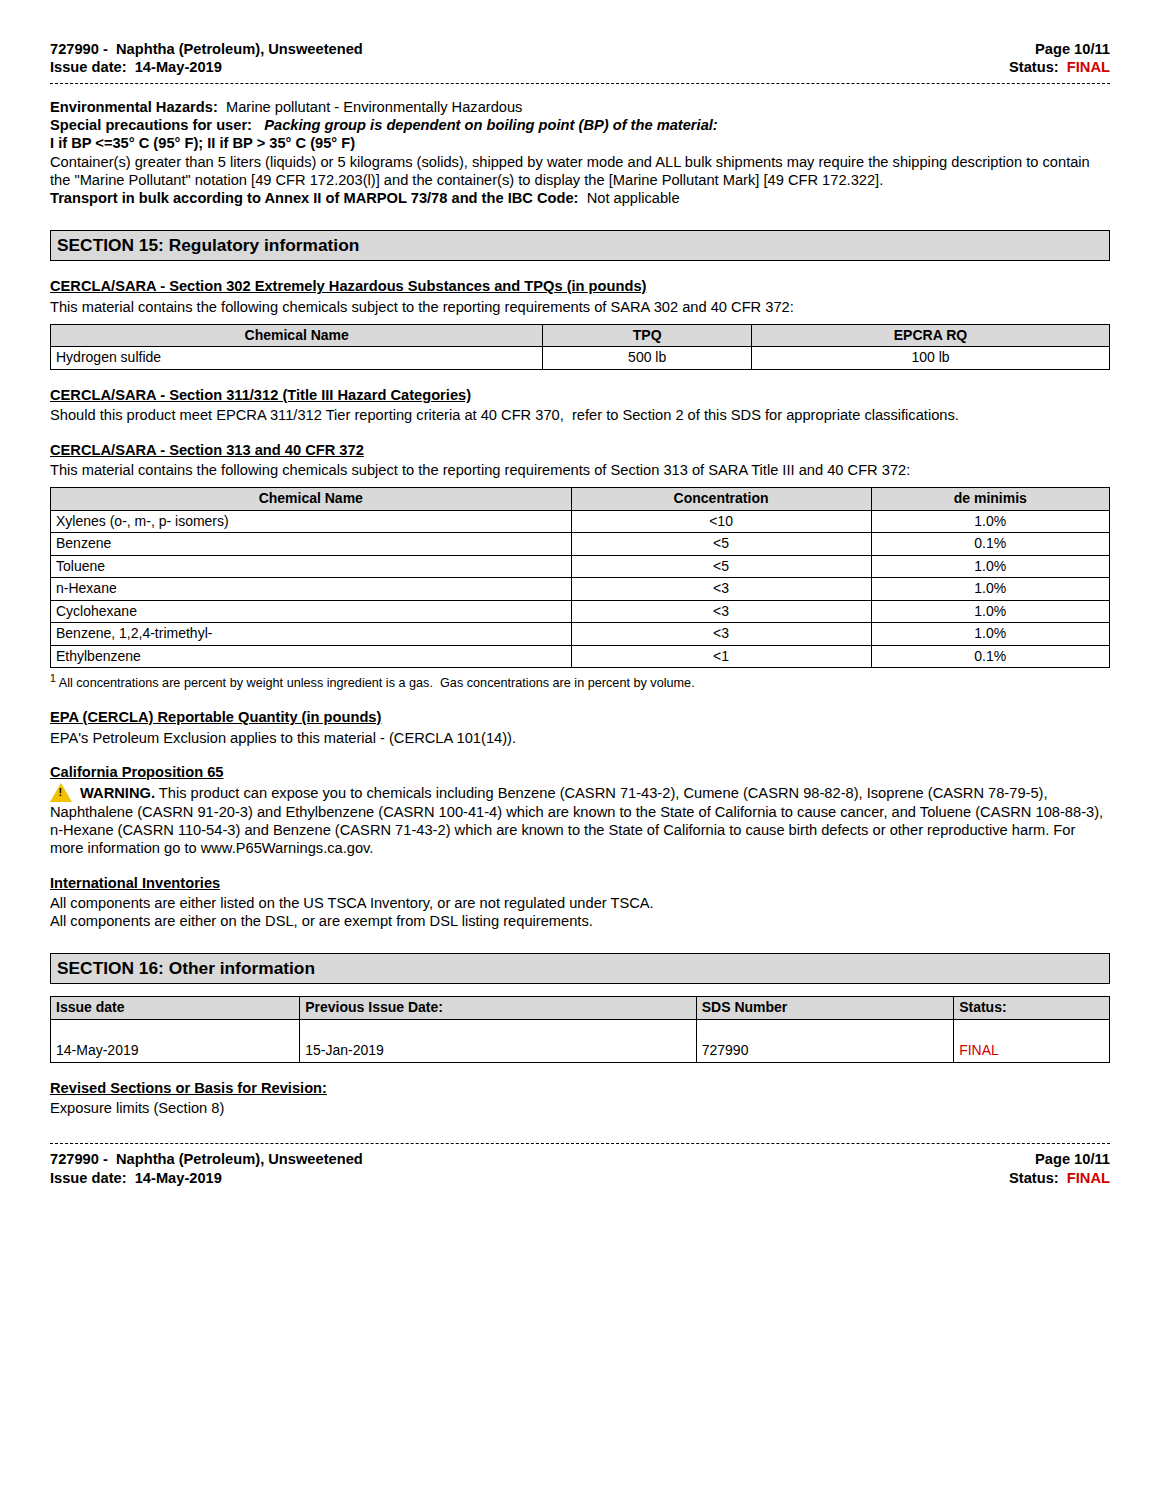727990 - Naphtha (Petroleum), Unsweetened
Issue date: 14-May-2019
Page 10/11
Status: FINAL
Environmental Hazards: Marine pollutant - Environmentally Hazardous
Special precautions for user: Packing group is dependent on boiling point (BP) of the material:
I if BP <=35° C (95° F); II if BP > 35° C (95° F)
Container(s) greater than 5 liters (liquids) or 5 kilograms (solids), shipped by water mode and ALL bulk shipments may require the shipping description to contain the "Marine Pollutant" notation [49 CFR 172.203(l)] and the container(s) to display the [Marine Pollutant Mark] [49 CFR 172.322].
Transport in bulk according to Annex II of MARPOL 73/78 and the IBC Code: Not applicable
SECTION 15: Regulatory information
CERCLA/SARA - Section 302 Extremely Hazardous Substances and TPQs (in pounds)
This material contains the following chemicals subject to the reporting requirements of SARA 302 and 40 CFR 372:
| Chemical Name | TPQ | EPCRA RQ |
| --- | --- | --- |
| Hydrogen sulfide | 500 lb | 100 lb |
CERCLA/SARA - Section 311/312 (Title III Hazard Categories)
Should this product meet EPCRA 311/312 Tier reporting criteria at 40 CFR 370, refer to Section 2 of this SDS for appropriate classifications.
CERCLA/SARA - Section 313 and 40 CFR 372
This material contains the following chemicals subject to the reporting requirements of Section 313 of SARA Title III and 40 CFR 372:
| Chemical Name | Concentration | de minimis |
| --- | --- | --- |
| Xylenes (o-, m-, p- isomers) | <10 | 1.0% |
| Benzene | <5 | 0.1% |
| Toluene | <5 | 1.0% |
| n-Hexane | <3 | 1.0% |
| Cyclohexane | <3 | 1.0% |
| Benzene, 1,2,4-trimethyl- | <3 | 1.0% |
| Ethylbenzene | <1 | 0.1% |
1 All concentrations are percent by weight unless ingredient is a gas. Gas concentrations are in percent by volume.
EPA (CERCLA) Reportable Quantity (in pounds)
EPA's Petroleum Exclusion applies to this material - (CERCLA 101(14)).
California Proposition 65
WARNING. This product can expose you to chemicals including Benzene (CASRN 71-43-2), Cumene (CASRN 98-82-8), Isoprene (CASRN 78-79-5), Naphthalene (CASRN 91-20-3) and Ethylbenzene (CASRN 100-41-4) which are known to the State of California to cause cancer, and Toluene (CASRN 108-88-3), n-Hexane (CASRN 110-54-3) and Benzene (CASRN 71-43-2) which are known to the State of California to cause birth defects or other reproductive harm. For more information go to www.P65Warnings.ca.gov.
International Inventories
All components are either listed on the US TSCA Inventory, or are not regulated under TSCA.
All components are either on the DSL, or are exempt from DSL listing requirements.
SECTION 16: Other information
| Issue date | Previous Issue Date: | SDS Number | Status: |
| --- | --- | --- | --- |
| 14-May-2019 | 15-Jan-2019 | 727990 | FINAL |
Revised Sections or Basis for Revision:
Exposure limits (Section 8)
727990 - Naphtha (Petroleum), Unsweetened
Issue date: 14-May-2019
Page 10/11
Status: FINAL